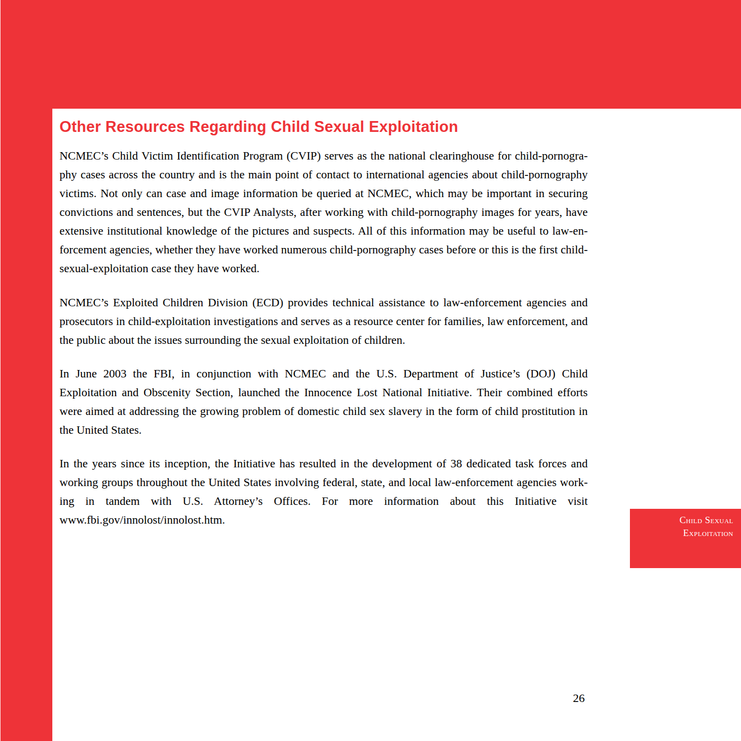Child Sexual
Exploitation
Other Resources Regarding Child Sexual Exploitation
NCMEC’s Child Victim Identification Program (CVIP) serves as the national clearinghouse for child-pornography cases across the country and is the main point of contact to international agencies about child-pornography victims. Not only can case and image information be queried at NCMEC, which may be important in securing convictions and sentences, but the CVIP Analysts, after working with child-pornography images for years, have extensive institutional knowledge of the pictures and suspects. All of this information may be useful to law-enforcement agencies, whether they have worked numerous child-pornography cases before or this is the first child-sexual-exploitation case they have worked.
NCMEC’s Exploited Children Division (ECD) provides technical assistance to law-enforcement agencies and prosecutors in child-exploitation investigations and serves as a resource center for families, law enforcement, and the public about the issues surrounding the sexual exploitation of children.
In June 2003 the FBI, in conjunction with NCMEC and the U.S. Department of Justice’s (DOJ) Child Exploitation and Obscenity Section, launched the Innocence Lost National Initiative. Their combined efforts were aimed at addressing the growing problem of domestic child sex slavery in the form of child prostitution in the United States.
In the years since its inception, the Initiative has resulted in the development of 38 dedicated task forces and working groups throughout the United States involving federal, state, and local law-enforcement agencies working in tandem with U.S. Attorney’s Offices. For more information about this Initiative visit www.fbi.gov/innolost/innolost.htm.
26